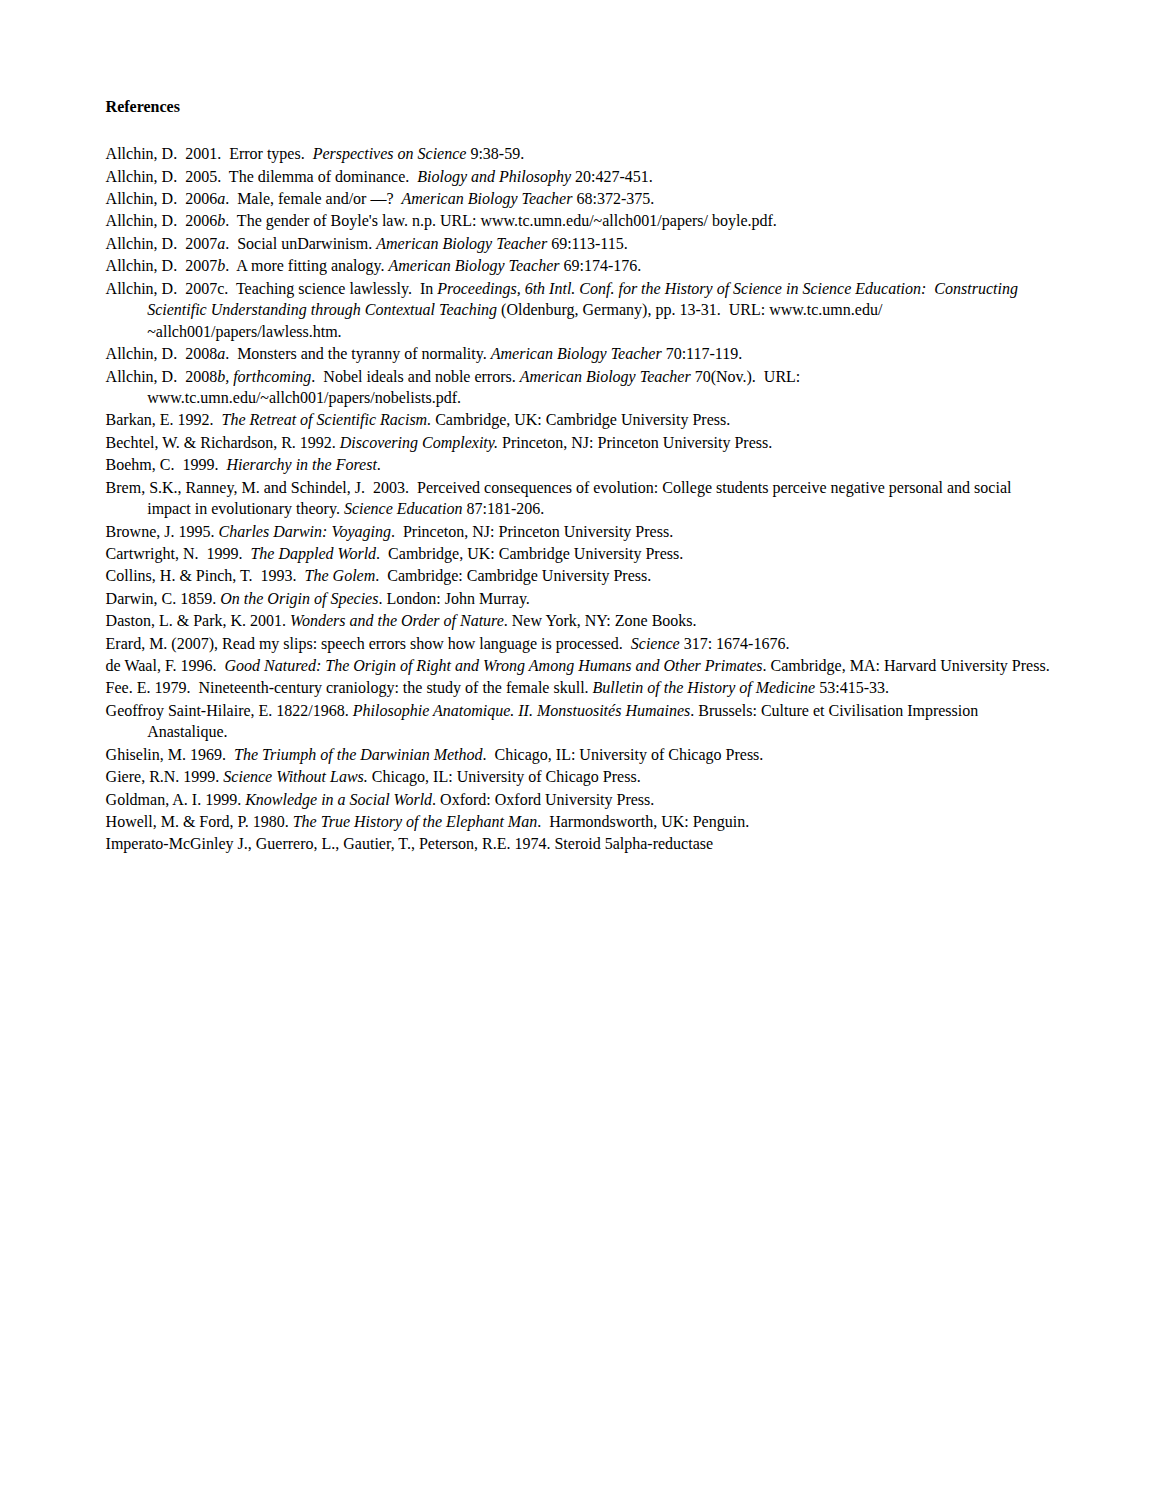References
Allchin, D. 2001. Error types. Perspectives on Science 9:38-59.
Allchin, D. 2005. The dilemma of dominance. Biology and Philosophy 20:427-451.
Allchin, D. 2006a. Male, female and/or —? American Biology Teacher 68:372-375.
Allchin, D. 2006b. The gender of Boyle's law. n.p. URL: www.tc.umn.edu/~allch001/papers/ boyle.pdf.
Allchin, D. 2007a. Social unDarwinism. American Biology Teacher 69:113-115.
Allchin, D. 2007b. A more fitting analogy. American Biology Teacher 69:174-176.
Allchin, D. 2007c. Teaching science lawlessly. In Proceedings, 6th Intl. Conf. for the History of Science in Science Education: Constructing Scientific Understanding through Contextual Teaching (Oldenburg, Germany), pp. 13-31. URL: www.tc.umn.edu/ ~allch001/papers/lawless.htm.
Allchin, D. 2008a. Monsters and the tyranny of normality. American Biology Teacher 70:117-119.
Allchin, D. 2008b, forthcoming. Nobel ideals and noble errors. American Biology Teacher 70(Nov.). URL: www.tc.umn.edu/~allch001/papers/nobelists.pdf.
Barkan, E. 1992. The Retreat of Scientific Racism. Cambridge, UK: Cambridge University Press.
Bechtel, W. & Richardson, R. 1992. Discovering Complexity. Princeton, NJ: Princeton University Press.
Boehm, C. 1999. Hierarchy in the Forest.
Brem, S.K., Ranney, M. and Schindel, J. 2003. Perceived consequences of evolution: College students perceive negative personal and social impact in evolutionary theory. Science Education 87:181-206.
Browne, J. 1995. Charles Darwin: Voyaging. Princeton, NJ: Princeton University Press.
Cartwright, N. 1999. The Dappled World. Cambridge, UK: Cambridge University Press.
Collins, H. & Pinch, T. 1993. The Golem. Cambridge: Cambridge University Press.
Darwin, C. 1859. On the Origin of Species. London: John Murray.
Daston, L. & Park, K. 2001. Wonders and the Order of Nature. New York, NY: Zone Books.
Erard, M. (2007), Read my slips: speech errors show how language is processed. Science 317: 1674-1676.
de Waal, F. 1996. Good Natured: The Origin of Right and Wrong Among Humans and Other Primates. Cambridge, MA: Harvard University Press.
Fee. E. 1979. Nineteenth-century craniology: the study of the female skull. Bulletin of the History of Medicine 53:415-33.
Geoffroy Saint-Hilaire, E. 1822/1968. Philosophie Anatomique. II. Monstuosités Humaines. Brussels: Culture et Civilisation Impression Anastalique.
Ghiselin, M. 1969. The Triumph of the Darwinian Method. Chicago, IL: University of Chicago Press.
Giere, R.N. 1999. Science Without Laws. Chicago, IL: University of Chicago Press.
Goldman, A. I. 1999. Knowledge in a Social World. Oxford: Oxford University Press.
Howell, M. & Ford, P. 1980. The True History of the Elephant Man. Harmondsworth, UK: Penguin.
Imperato-McGinley J., Guerrero, L., Gautier, T., Peterson, R.E. 1974. Steroid 5alpha-reductase